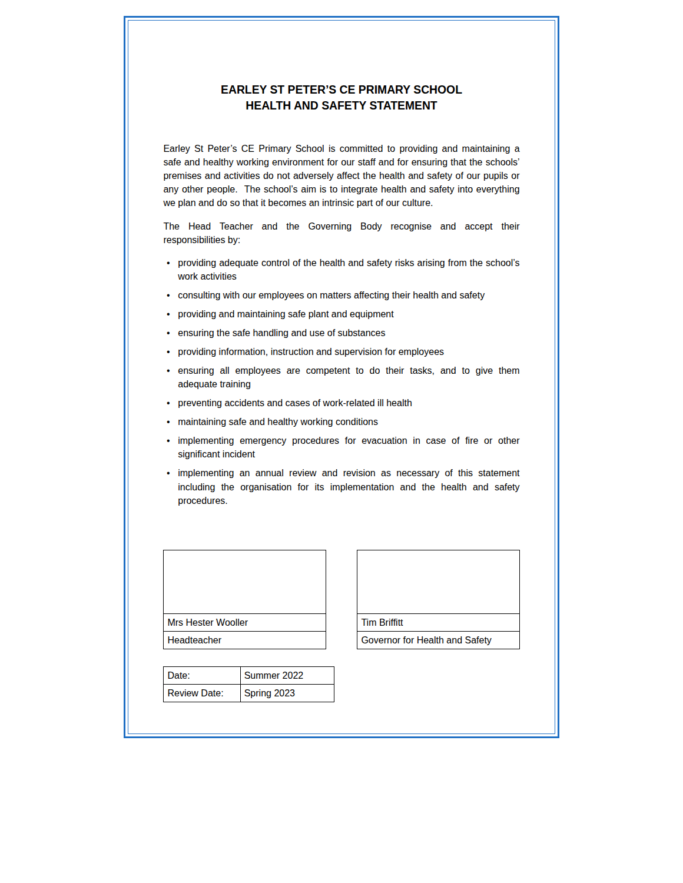EARLEY ST PETER’S CE PRIMARY SCHOOL
HEALTH AND SAFETY STATEMENT
Earley St Peter’s CE Primary School is committed to providing and maintaining a safe and healthy working environment for our staff and for ensuring that the schools’ premises and activities do not adversely affect the health and safety of our pupils or any other people. The school’s aim is to integrate health and safety into everything we plan and do so that it becomes an intrinsic part of our culture.
The Head Teacher and the Governing Body recognise and accept their responsibilities by:
providing adequate control of the health and safety risks arising from the school’s work activities
consulting with our employees on matters affecting their health and safety
providing and maintaining safe plant and equipment
ensuring the safe handling and use of substances
providing information, instruction and supervision for employees
ensuring all employees are competent to do their tasks, and to give them adequate training
preventing accidents and cases of work-related ill health
maintaining safe and healthy working conditions
implementing emergency procedures for evacuation in case of fire or other significant incident
implementing an annual review and revision as necessary of this statement including the organisation for its implementation and the health and safety procedures.
| Mrs Hester Wooller |
| Headteacher |
| Tim Briffitt |
| Governor for Health and Safety |
| Date: | Summer 2022 |
| Review Date: | Spring 2023 |